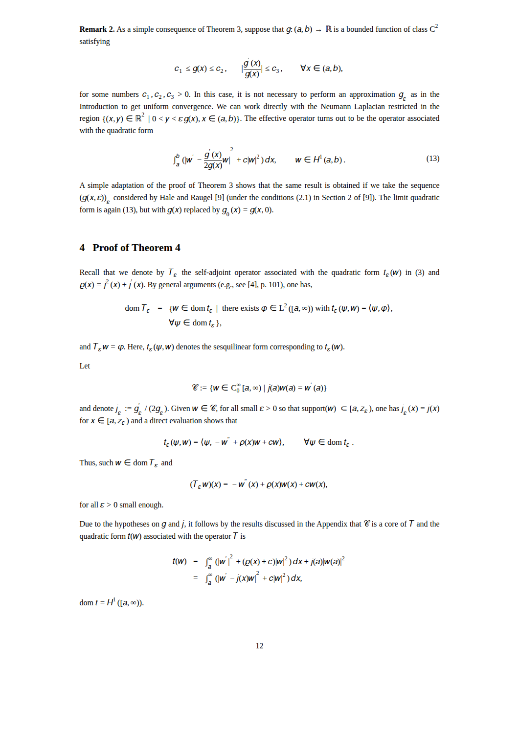Remark 2. As a simple consequence of Theorem 3, suppose that g:(a,b)→ℝ is a bounded function of class C2 satisfying
c1 ≤ g(x) ≤ c2 , | g′(x) g(x) | ≤ c3 , ∀x∈(a,b) ,
for some numbers c1,c2,c3>0. In this case, it is not necessary to perform an approximation gε as in the Introduction to get uniform convergence. We can work directly with the Neumann Laplacian restricted in the region {(x,y)∈ℝ2|0<y<εg(x),x∈(a,b)}. The effective operator turns out to be the operator associated with the quadratic form
∫ab ( | w′ − g′(x) 2g(x) w | 2 + c |w|2 ) dx , w∈H1(a,b) .
(13)
A simple adaptation of the proof of Theorem 3 shows that the same result is obtained if we take the sequence (g(x,ε))ε considered by Hale and Raugel [9] (under the conditions (2.1) in Section 2 of [9]). The limit quadratic form is again (13), but with g(x) replaced by g0(x)=g(x,0).
4 Proof of Theorem 4
Recall that we denote by Tε the self-adjoint operator associated with the quadratic form tε(w) in (3) and ϱ(x)=j2(x)+j′(x). By general arguments (e.g., see [4], p. 101), one has,
domTε = {w∈domtε| there exists φ∈L2([a,∞)) with tε(ψ,w)=⟨ψ,φ⟩,
∀ψ∈domtε},
and Tεw=φ. Here, tε(ψ,w) denotes the sesquilinear form corresponding to tε(w).
Let
𝒞 := { w∈ C0∞ [a,∞) | j(a)w(a) = w′(a) }
and denote jε:=gε′/(2gε). Given w∈𝒞, for all small ε>0 so that support(w) ⊂[a,zε), one has jε(x)=j(x) for x∈[a,zε) and a direct evaluation shows that
tε(ψ,w) = ⟨ψ, −w″ + ϱ(x)w + cw ⟩ , ∀ψ∈domtε .
Thus, such w∈domTε and
(Tεw)(x) = −w″(x) + ϱ(x)w(x) + cw(x) ,
for all ε>0 small enough.
Due to the hypotheses on g and j, it follows by the results discussed in the Appendix that 𝒞 is a core of T and the quadratic form t(w) associated with the operator T is
t(w) = ∫a∞(|w′|2+(ϱ(x)+c)|w|2)dx+j(a)|w(a)|2
= ∫a∞(|w′−j(x)w|2+c|w|2)dx,
dom t=H1([a,∞)).
12